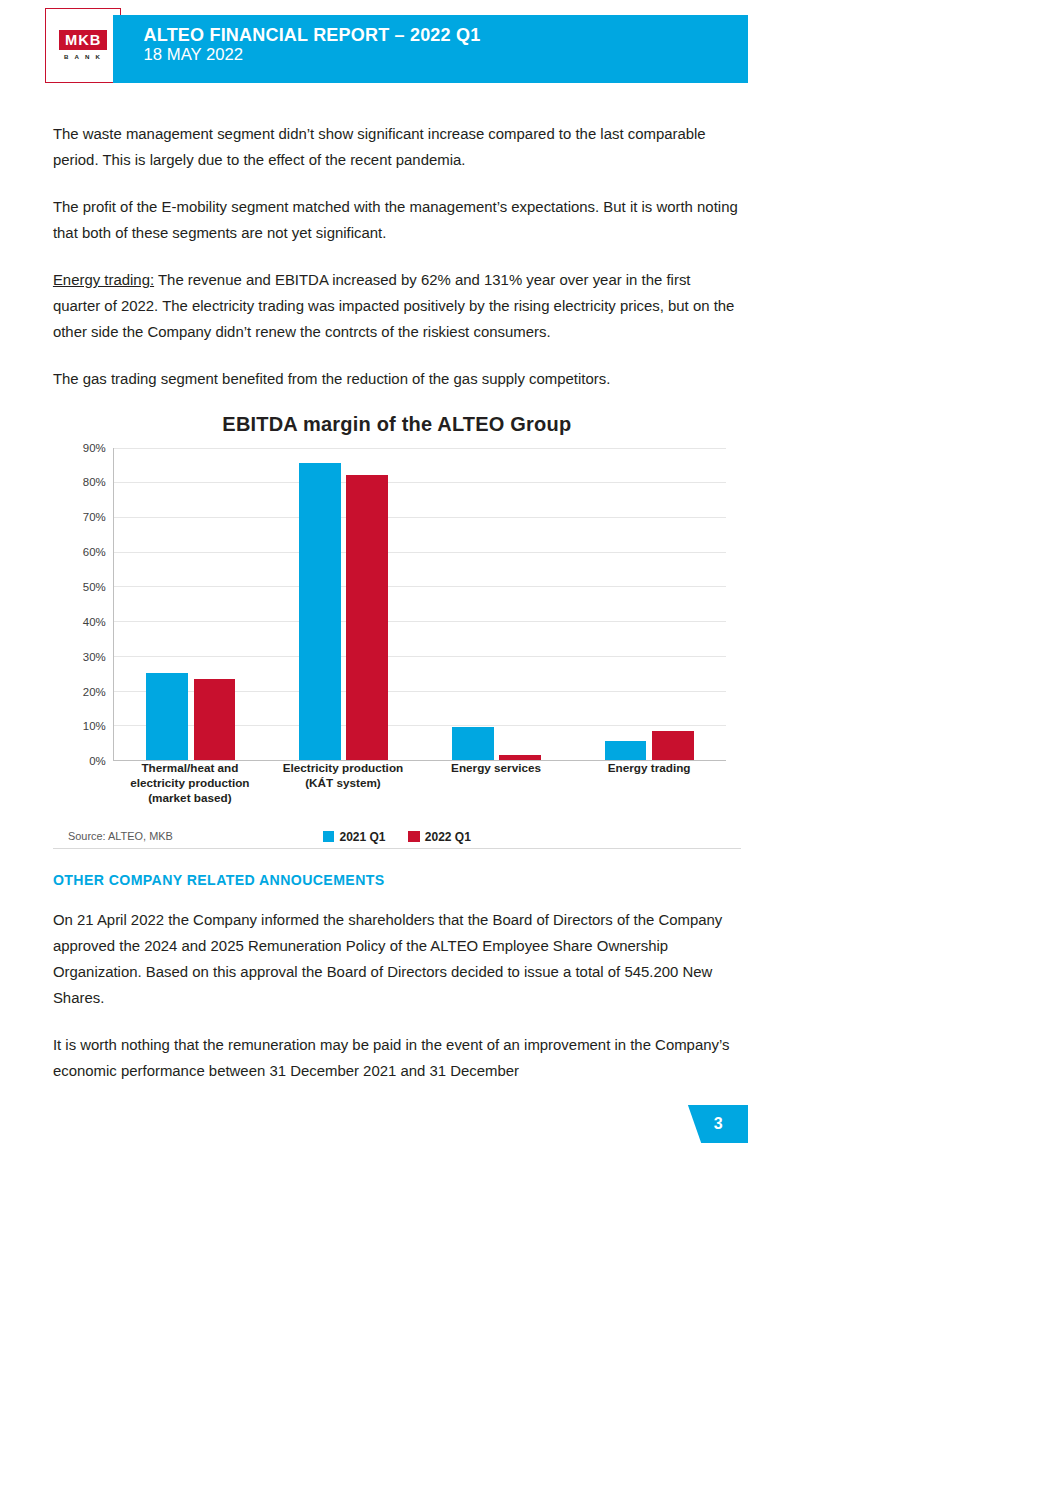MKB
B A N K
ALTEO FINANCIAL REPORT – 2022 Q1
18 MAY 2022
The waste management segment didn’t show significant increase compared to the last comparable period. This is largely due to the effect of the recent pandemia.
The profit of the E-mobility segment matched with the management’s expectations. But it is worth noting that both of these segments are not yet significant.
Energy trading: The revenue and EBITDA increased by 62% and 131% year over year in the first quarter of 2022. The electricity trading was impacted positively by the rising electricity prices, but on the other side the Company didn’t renew the contrcts of the riskiest consumers.
The gas trading segment benefited from the reduction of the gas supply competitors.
EBITDA margin of the ALTEO Group
90%
80%
70%
60%
50%
40%
30%
20%
10%
0%
Thermal/heat and electricity production (market based)
Electricity production (KÁT system)
Energy services
Energy trading
2021 Q1
2022 Q1
Source: ALTEO, MKB
OTHER COMPANY RELATED ANNOUCEMENTS
On 21 April 2022 the Company informed the shareholders that the Board of Directors of the Company approved the 2024 and 2025 Remuneration Policy of the ALTEO Employee Share Ownership Organization. Based on this approval the Board of Directors decided to issue a total of 545.200 New Shares.
It is worth nothing that the remuneration may be paid in the event of an improvement in the Company’s economic performance between 31 December 2021 and 31 December
3